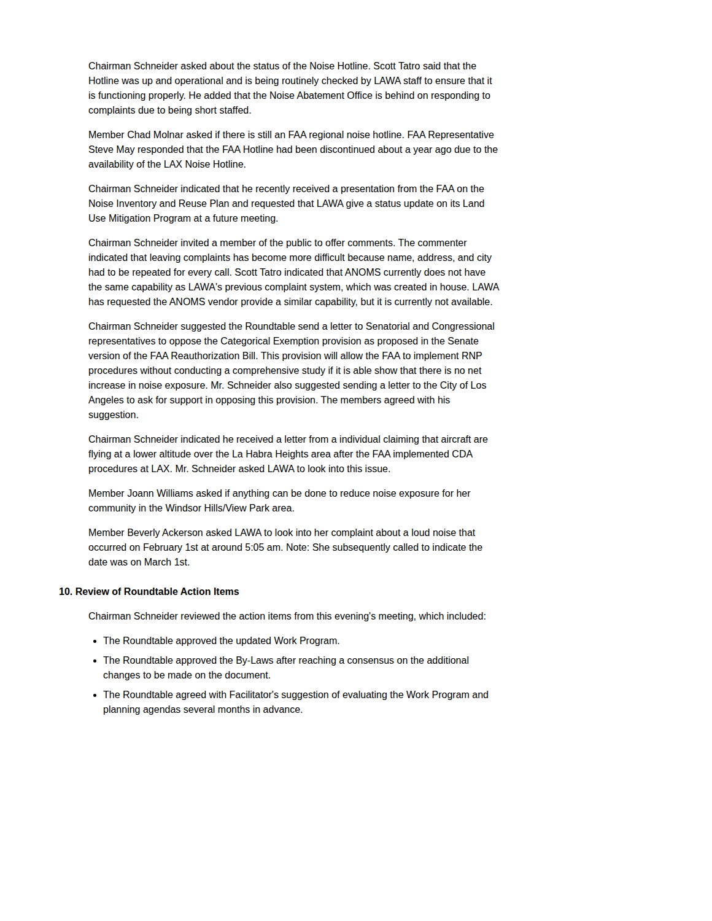Chairman Schneider asked about the status of the Noise Hotline. Scott Tatro said that the Hotline was up and operational and is being routinely checked by LAWA staff to ensure that it is functioning properly. He added that the Noise Abatement Office is behind on responding to complaints due to being short staffed.
Member Chad Molnar asked if there is still an FAA regional noise hotline. FAA Representative Steve May responded that the FAA Hotline had been discontinued about a year ago due to the availability of the LAX Noise Hotline.
Chairman Schneider indicated that he recently received a presentation from the FAA on the Noise Inventory and Reuse Plan and requested that LAWA give a status update on its Land Use Mitigation Program at a future meeting.
Chairman Schneider invited a member of the public to offer comments. The commenter indicated that leaving complaints has become more difficult because name, address, and city had to be repeated for every call. Scott Tatro indicated that ANOMS currently does not have the same capability as LAWA's previous complaint system, which was created in house. LAWA has requested the ANOMS vendor provide a similar capability, but it is currently not available.
Chairman Schneider suggested the Roundtable send a letter to Senatorial and Congressional representatives to oppose the Categorical Exemption provision as proposed in the Senate version of the FAA Reauthorization Bill. This provision will allow the FAA to implement RNP procedures without conducting a comprehensive study if it is able show that there is no net increase in noise exposure. Mr. Schneider also suggested sending a letter to the City of Los Angeles to ask for support in opposing this provision. The members agreed with his suggestion.
Chairman Schneider indicated he received a letter from a individual claiming that aircraft are flying at a lower altitude over the La Habra Heights area after the FAA implemented CDA procedures at LAX. Mr. Schneider asked LAWA to look into this issue.
Member Joann Williams asked if anything can be done to reduce noise exposure for her community in the Windsor Hills/View Park area.
Member Beverly Ackerson asked LAWA to look into her complaint about a loud noise that occurred on February 1st at around 5:05 am. Note: She subsequently called to indicate the date was on March 1st.
10. Review of Roundtable Action Items
Chairman Schneider reviewed the action items from this evening's meeting, which included:
The Roundtable approved the updated Work Program.
The Roundtable approved the By-Laws after reaching a consensus on the additional changes to be made on the document.
The Roundtable agreed with Facilitator's suggestion of evaluating the Work Program and planning agendas several months in advance.